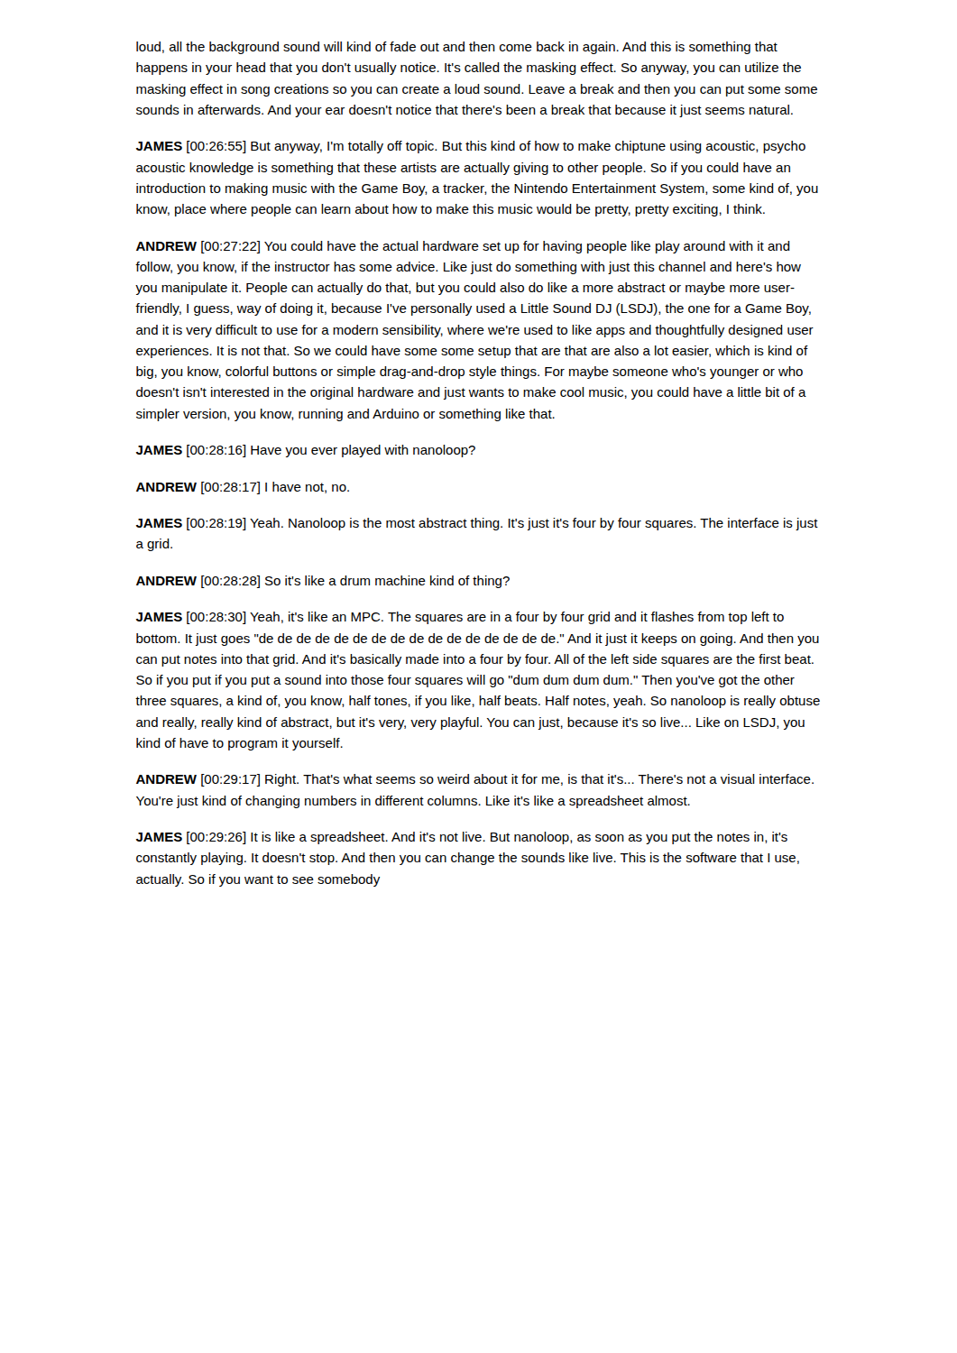loud, all the background sound will kind of fade out and then come back in again. And this is something that happens in your head that you don't usually notice. It's called the masking effect. So anyway, you can utilize the masking effect in song creations so you can create a loud sound. Leave a break and then you can put some some sounds in afterwards. And your ear doesn't notice that there's been a break that because it just seems natural.
JAMES [00:26:55] But anyway, I'm totally off topic. But this kind of how to make chiptune using acoustic, psycho acoustic knowledge is something that these artists are actually giving to other people. So if you could have an introduction to making music with the Game Boy, a tracker, the Nintendo Entertainment System, some kind of, you know, place where people can learn about how to make this music would be pretty, pretty exciting, I think.
ANDREW [00:27:22] You could have the actual hardware set up for having people like play around with it and follow, you know, if the instructor has some advice. Like just do something with just this channel and here's how you manipulate it. People can actually do that, but you could also do like a more abstract or maybe more user-friendly, I guess, way of doing it, because I've personally used a Little Sound DJ (LSDJ), the one for a Game Boy, and it is very difficult to use for a modern sensibility, where we're used to like apps and thoughtfully designed user experiences. It is not that. So we could have some some setup that are that are also a lot easier, which is kind of big, you know, colorful buttons or simple drag-and-drop style things. For maybe someone who's younger or who doesn't isn't interested in the original hardware and just wants to make cool music, you could have a little bit of a simpler version, you know, running and Arduino or something like that.
JAMES [00:28:16] Have you ever played with nanoloop?
ANDREW [00:28:17] I have not, no.
JAMES [00:28:19] Yeah. Nanoloop is the most abstract thing. It's just it's four by four squares. The interface is just a grid.
ANDREW [00:28:28] So it's like a drum machine kind of thing?
JAMES [00:28:30] Yeah, it's like an MPC. The squares are in a four by four grid and it flashes from top left to bottom. It just goes "de de de de de de de de de de de de de de de de." And it just it keeps on going. And then you can put notes into that grid. And it's basically made into a four by four. All of the left side squares are the first beat. So if you put if you put a sound into those four squares will go "dum dum dum dum." Then you've got the other three squares, a kind of, you know, half tones, if you like, half beats. Half notes, yeah. So nanoloop is really obtuse and really, really kind of abstract, but it's very, very playful. You can just, because it's so live... Like on LSDJ, you kind of have to program it yourself.
ANDREW [00:29:17] Right. That's what seems so weird about it for me, is that it's... There's not a visual interface. You're just kind of changing numbers in different columns. Like it's like a spreadsheet almost.
JAMES [00:29:26] It is like a spreadsheet. And it's not live. But nanoloop, as soon as you put the notes in, it's constantly playing. It doesn't stop. And then you can change the sounds like live. This is the software that I use, actually. So if you want to see somebody